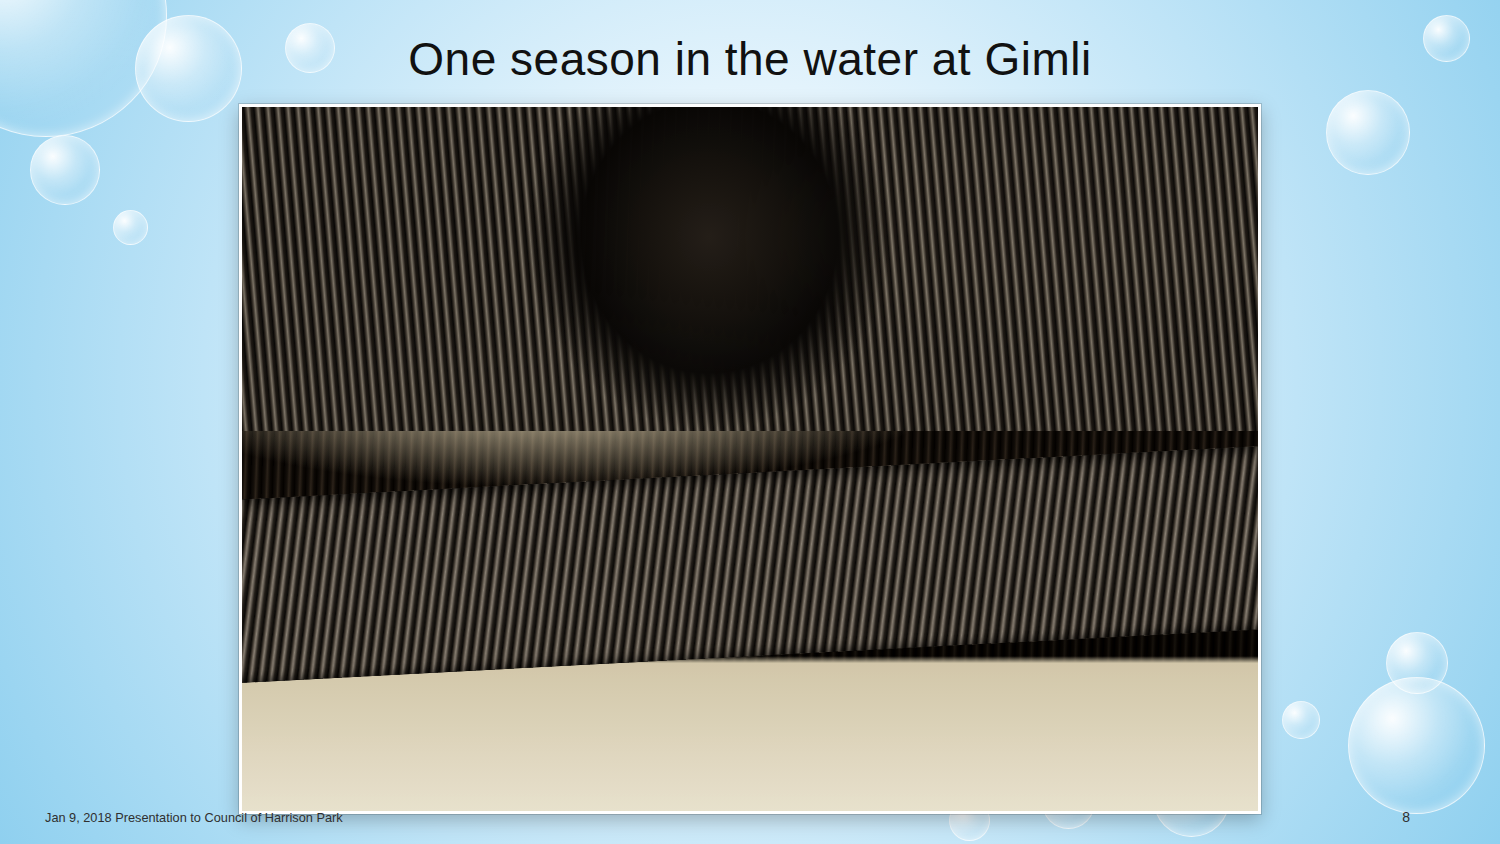One season in the water at Gimli
Jan 9, 2018 Presentation to Council of Harrison Park
8